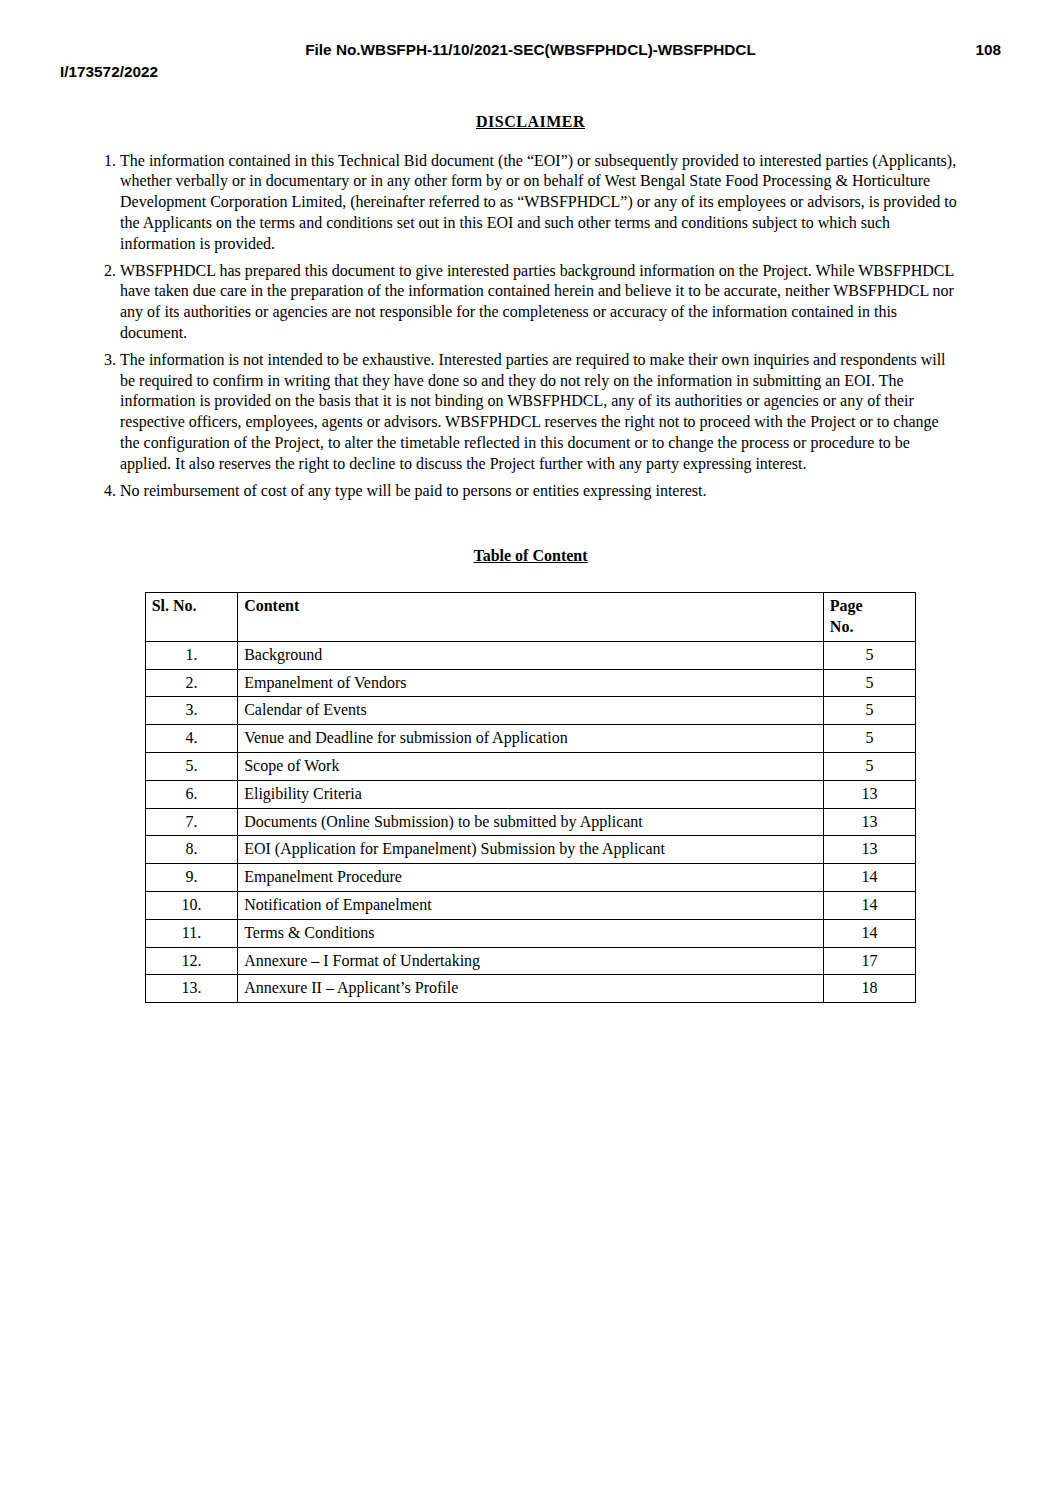108
File No.WBSFPH-11/10/2021-SEC(WBSFPHDCL)-WBSFPHDCL
I/173572/2022
DISCLAIMER
The information contained in this Technical Bid document (the “EOI”) or subsequently provided to interested parties (Applicants), whether verbally or in documentary or in any other form by or on behalf of West Bengal State Food Processing & Horticulture Development Corporation Limited, (hereinafter referred to as “WBSFPHDCL”) or any of its employees or advisors, is provided to the Applicants on the terms and conditions set out in this EOI and such other terms and conditions subject to which such information is provided.
WBSFPHDCL has prepared this document to give interested parties background information on the Project. While WBSFPHDCL have taken due care in the preparation of the information contained herein and believe it to be accurate, neither WBSFPHDCL nor any of its authorities or agencies are not responsible for the completeness or accuracy of the information contained in this document.
The information is not intended to be exhaustive. Interested parties are required to make their own inquiries and respondents will be required to confirm in writing that they have done so and they do not rely on the information in submitting an EOI. The information is provided on the basis that it is not binding on WBSFPHDCL, any of its authorities or agencies or any of their respective officers, employees, agents or advisors. WBSFPHDCL reserves the right not to proceed with the Project or to change the configuration of the Project, to alter the timetable reflected in this document or to change the process or procedure to be applied. It also reserves the right to decline to discuss the Project further with any party expressing interest.
No reimbursement of cost of any type will be paid to persons or entities expressing interest.
Table of Content
| Sl. No. | Content | Page No. |
| --- | --- | --- |
| 1. | Background | 5 |
| 2. | Empanelment of Vendors | 5 |
| 3. | Calendar of Events | 5 |
| 4. | Venue and Deadline for submission of Application | 5 |
| 5. | Scope of Work | 5 |
| 6. | Eligibility Criteria | 13 |
| 7. | Documents (Online Submission) to be submitted by Applicant | 13 |
| 8. | EOI (Application for Empanelment) Submission by the Applicant | 13 |
| 9. | Empanelment Procedure | 14 |
| 10. | Notification of Empanelment | 14 |
| 11. | Terms & Conditions | 14 |
| 12. | Annexure – I Format of Undertaking | 17 |
| 13. | Annexure II – Applicant’s Profile | 18 |